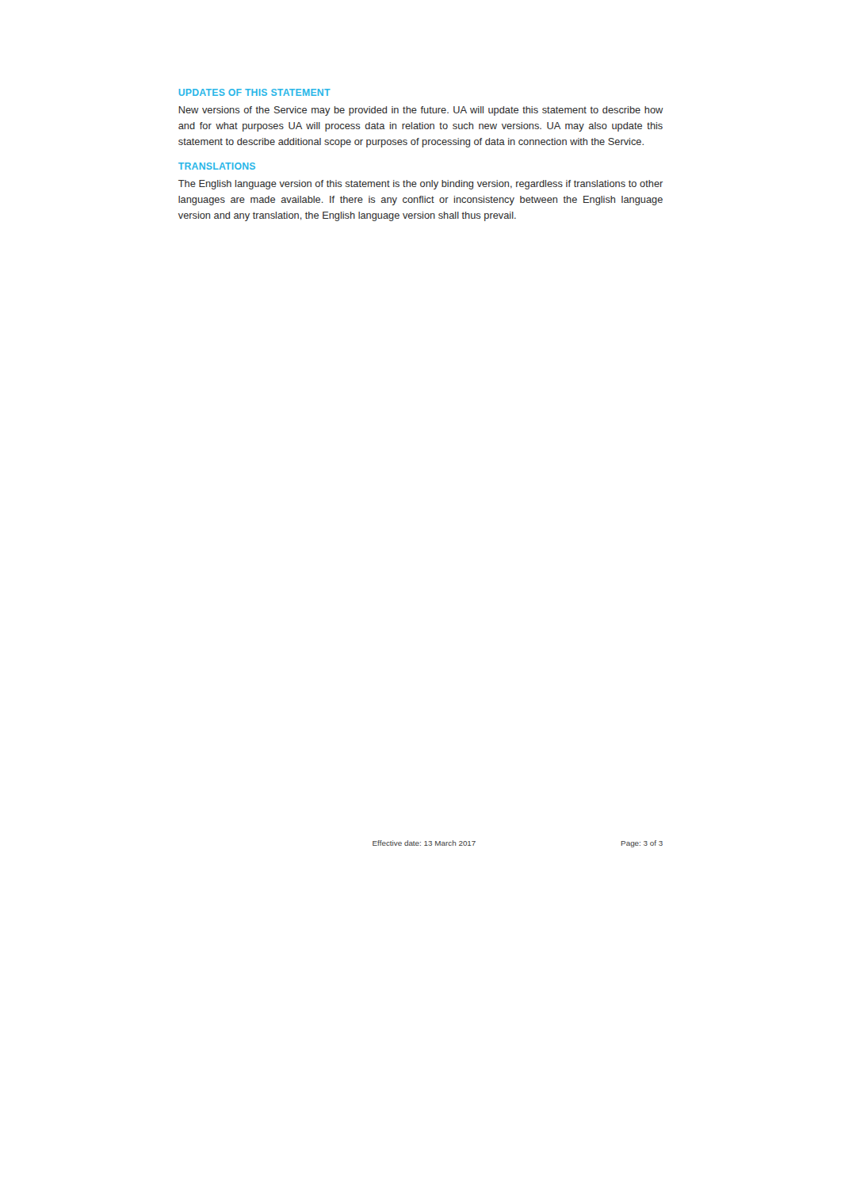Updates of this statement
New versions of the Service may be provided in the future. UA will update this statement to describe how and for what purposes UA will process data in relation to such new versions. UA may also update this statement to describe additional scope or purposes of processing of data in connection with the Service.
Translations
The English language version of this statement is the only binding version, regardless if translations to other languages are made available. If there is any conflict or inconsistency between the English language version and any translation, the English language version shall thus prevail.
Effective date: 13 March 2017 Page: 3 of 3